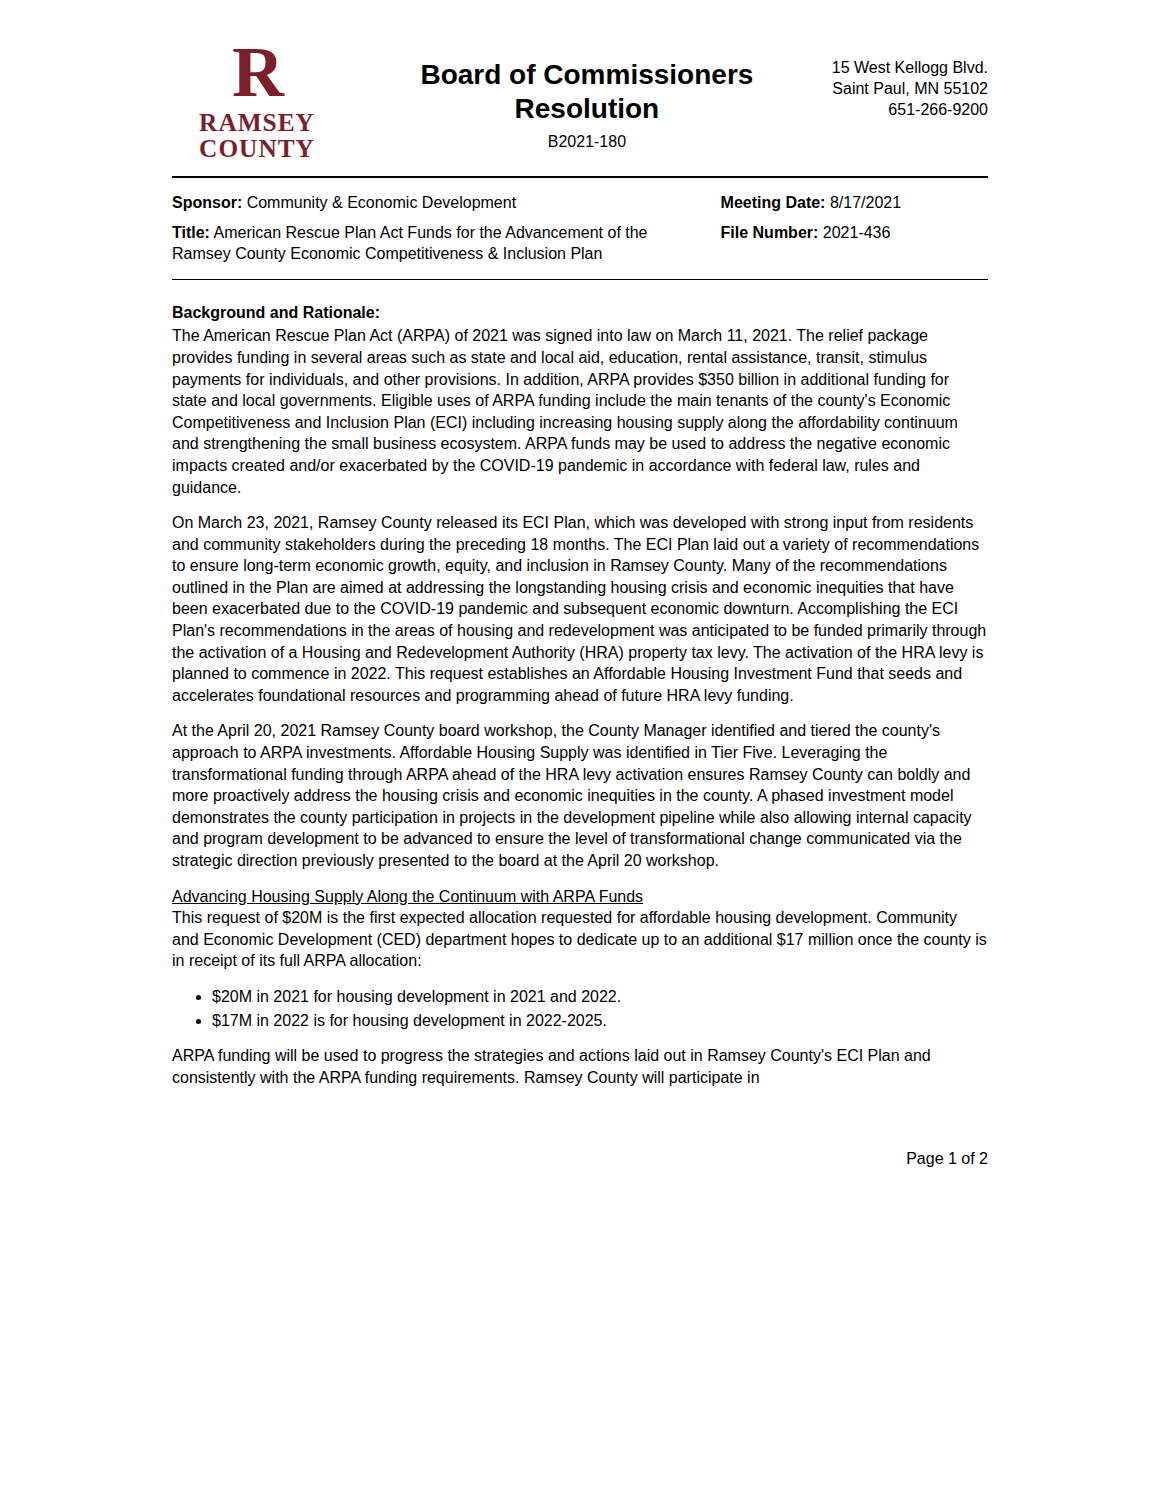R
RAMSEY
COUNTY
Board of Commissioners
Resolution
B2021-180
15 West Kellogg Blvd.
Saint Paul, MN 55102
651-266-9200
| Sponsor: Community & Economic Development | Meeting Date: 8/17/2021 |
| Title: American Rescue Plan Act Funds for the Advancement of the Ramsey County Economic Competitiveness & Inclusion Plan | File Number: 2021-436 |
Background and Rationale:
The American Rescue Plan Act (ARPA) of 2021 was signed into law on March 11, 2021. The relief package provides funding in several areas such as state and local aid, education, rental assistance, transit, stimulus payments for individuals, and other provisions. In addition, ARPA provides $350 billion in additional funding for state and local governments. Eligible uses of ARPA funding include the main tenants of the county's Economic Competitiveness and Inclusion Plan (ECI) including increasing housing supply along the affordability continuum and strengthening the small business ecosystem. ARPA funds may be used to address the negative economic impacts created and/or exacerbated by the COVID-19 pandemic in accordance with federal law, rules and guidance.
On March 23, 2021, Ramsey County released its ECI Plan, which was developed with strong input from residents and community stakeholders during the preceding 18 months. The ECI Plan laid out a variety of recommendations to ensure long-term economic growth, equity, and inclusion in Ramsey County. Many of the recommendations outlined in the Plan are aimed at addressing the longstanding housing crisis and economic inequities that have been exacerbated due to the COVID-19 pandemic and subsequent economic downturn. Accomplishing the ECI Plan's recommendations in the areas of housing and redevelopment was anticipated to be funded primarily through the activation of a Housing and Redevelopment Authority (HRA) property tax levy. The activation of the HRA levy is planned to commence in 2022. This request establishes an Affordable Housing Investment Fund that seeds and accelerates foundational resources and programming ahead of future HRA levy funding.
At the April 20, 2021 Ramsey County board workshop, the County Manager identified and tiered the county's approach to ARPA investments. Affordable Housing Supply was identified in Tier Five. Leveraging the transformational funding through ARPA ahead of the HRA levy activation ensures Ramsey County can boldly and more proactively address the housing crisis and economic inequities in the county. A phased investment model demonstrates the county participation in projects in the development pipeline while also allowing internal capacity and program development to be advanced to ensure the level of transformational change communicated via the strategic direction previously presented to the board at the April 20 workshop.
Advancing Housing Supply Along the Continuum with ARPA Funds
This request of $20M is the first expected allocation requested for affordable housing development. Community and Economic Development (CED) department hopes to dedicate up to an additional $17 million once the county is in receipt of its full ARPA allocation:
$20M in 2021 for housing development in 2021 and 2022.
$17M in 2022 is for housing development in 2022-2025.
ARPA funding will be used to progress the strategies and actions laid out in Ramsey County's ECI Plan and consistently with the ARPA funding requirements. Ramsey County will participate in
Page 1 of 2